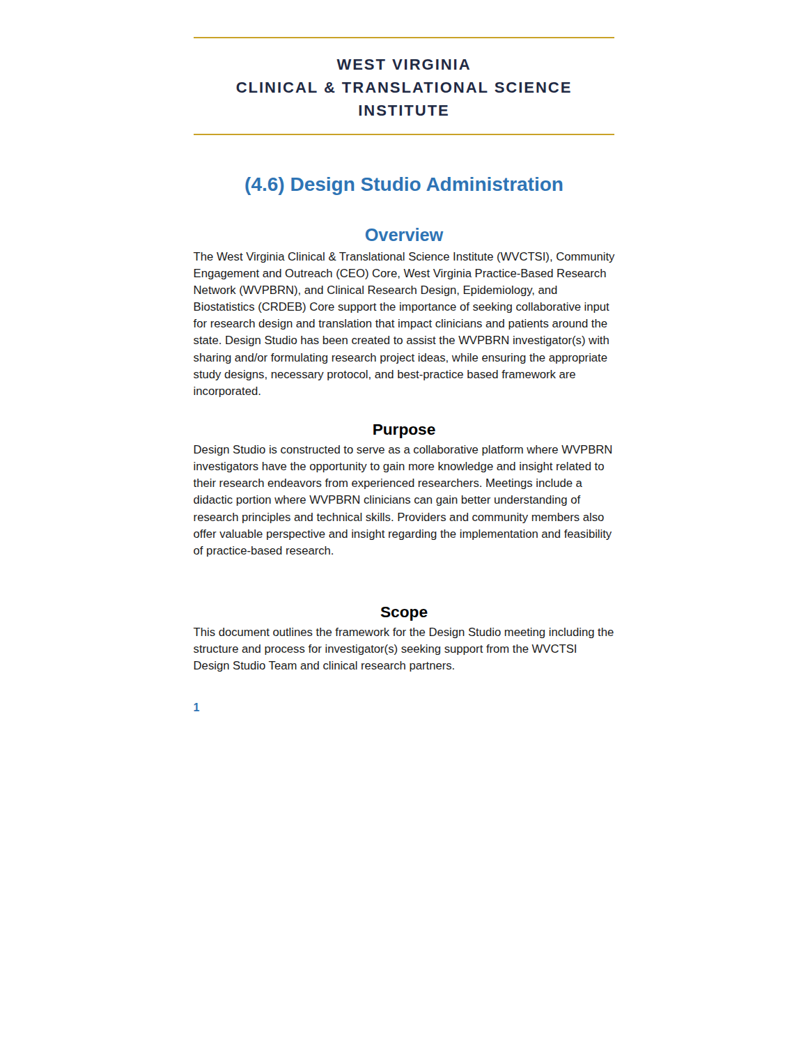West Virginia
Clinical & Translational Science Institute
(4.6) Design Studio Administration
Overview
The West Virginia Clinical & Translational Science Institute (WVCTSI), Community Engagement and Outreach (CEO) Core, West Virginia Practice-Based Research Network (WVPBRN), and Clinical Research Design, Epidemiology, and Biostatistics (CRDEB) Core support the importance of seeking collaborative input for research design and translation that impact clinicians and patients around the state. Design Studio has been created to assist the WVPBRN investigator(s) with sharing and/or formulating research project ideas, while ensuring the appropriate study designs, necessary protocol, and best-practice based framework are incorporated.
Purpose
Design Studio is constructed to serve as a collaborative platform where WVPBRN investigators have the opportunity to gain more knowledge and insight related to their research endeavors from experienced researchers. Meetings include a didactic portion where WVPBRN clinicians can gain better understanding of research principles and technical skills. Providers and community members also offer valuable perspective and insight regarding the implementation and feasibility of practice-based research.
Scope
This document outlines the framework for the Design Studio meeting including the structure and process for investigator(s) seeking support from the WVCTSI Design Studio Team and clinical research partners.
1